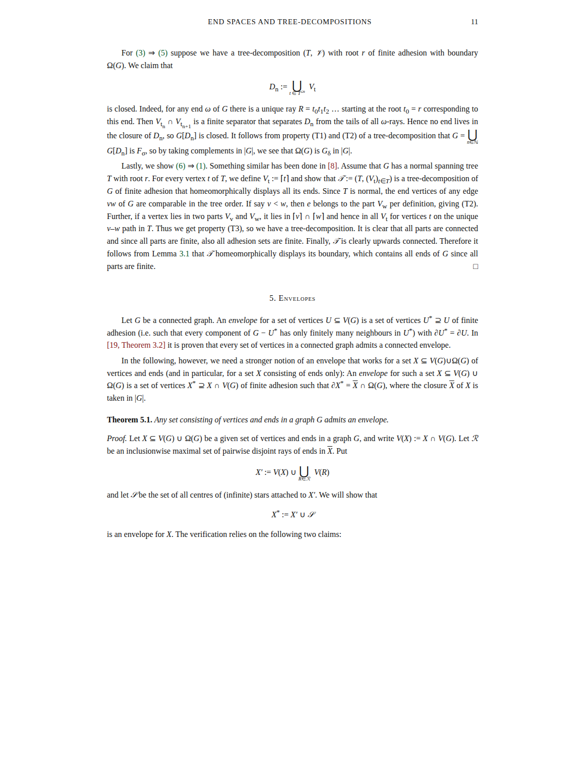END SPACES AND TREE-DECOMPOSITIONS 11
For (3) ⇒ (5) suppose we have a tree-decomposition (T, 𝒱) with root r of finite adhesion with boundary Ω(G). We claim that
Dn := ⋃t ∈ T≤n Vt
is closed. Indeed, for any end ω of G there is a unique ray R = t0t1t2 … starting at the root t0 = r corresponding to this end. Then Vtn ∩ Vtn+1 is a finite separator that separates Dn from the tails of all ω-rays. Hence no end lives in the closure of Dn, so G[Dn] is closed. It follows from property (T1) and (T2) of a tree-decomposition that G = ⋃n∈ℕ G[Dn] is Fσ, so by taking complements in |G|, we see that Ω(G) is Gδ in |G|.
Lastly, we show (6) ⇒ (1). Something similar has been done in [8]. Assume that G has a normal spanning tree T with root r. For every vertex t of T, we define Vt := ⌈t⌉ and show that 𝒯 := (T, (Vt)t∈T) is a tree-decomposition of G of finite adhesion that homeomorphically displays all its ends. Since T is normal, the end vertices of any edge vw of G are comparable in the tree order. If say v < w, then e belongs to the part Vw per definition, giving (T2). Further, if a vertex lies in two parts Vv and Vw, it lies in ⌈v⌉ ∩ ⌈w⌉ and hence in all Vt for vertices t on the unique v–w path in T. Thus we get property (T3), so we have a tree-decomposition. It is clear that all parts are connected and since all parts are finite, also all adhesion sets are finite. Finally, 𝒯 is clearly upwards connected. Therefore it follows from Lemma 3.1 that 𝒯 homeomorphically displays its boundary, which contains all ends of G since all parts are finite. □
5. Envelopes
Let G be a connected graph. An envelope for a set of vertices U ⊆ V(G) is a set of vertices U* ⊇ U of finite adhesion (i.e. such that every component of G − U* has only finitely many neighbours in U*) with ∂U* = ∂U. In [19, Theorem 3.2] it is proven that every set of vertices in a connected graph admits a connected envelope.
In the following, however, we need a stronger notion of an envelope that works for a set X ⊆ V(G)∪Ω(G) of vertices and ends (and in particular, for a set X consisting of ends only): An envelope for such a set X ⊆ V(G) ∪ Ω(G) is a set of vertices X* ⊇ X ∩ V(G) of finite adhesion such that ∂X* = X ∩ Ω(G), where the closure X of X is taken in |G|.
Theorem 5.1. Any set consisting of vertices and ends in a graph G admits an envelope.
Proof. Let X ⊆ V(G) ∪ Ω(G) be a given set of vertices and ends in a graph G, and write V(X) := X ∩ V(G). Let ℛ be an inclusionwise maximal set of pairwise disjoint rays of ends in X. Put
X′ := V(X) ∪ ⋃R∈ℛ V(R)
and let 𝒮 be the set of all centres of (infinite) stars attached to X′. We will show that
X* := X′ ∪ 𝒮
is an envelope for X. The verification relies on the following two claims: